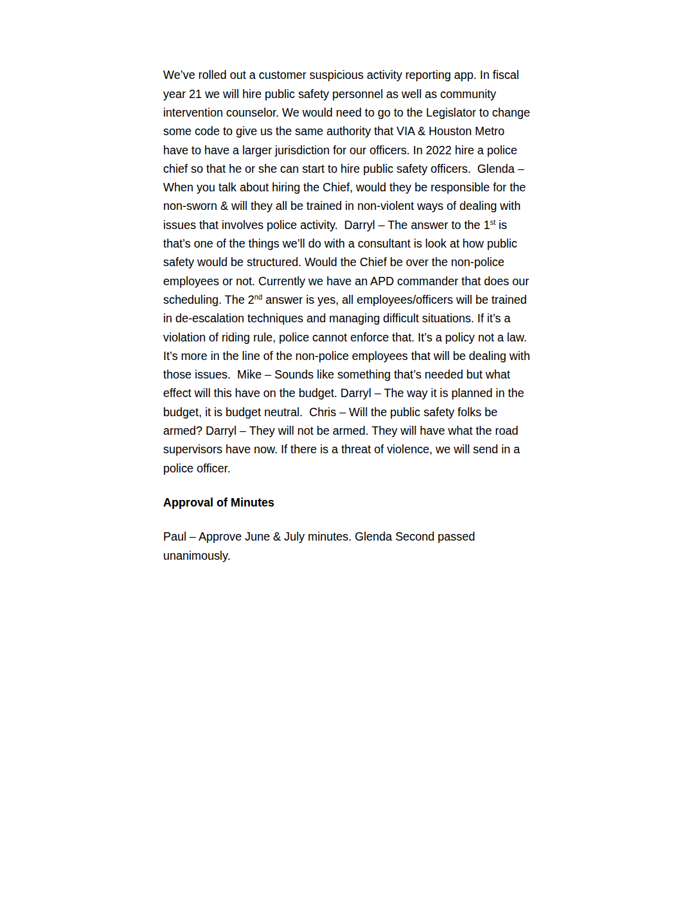We’ve rolled out a customer suspicious activity reporting app. In fiscal year 21 we will hire public safety personnel as well as community intervention counselor. We would need to go to the Legislator to change some code to give us the same authority that VIA & Houston Metro have to have a larger jurisdiction for our officers. In 2022 hire a police chief so that he or she can start to hire public safety officers. Glenda – When you talk about hiring the Chief, would they be responsible for the non-sworn & will they all be trained in non-violent ways of dealing with issues that involves police activity. Darryl – The answer to the 1st is that’s one of the things we’ll do with a consultant is look at how public safety would be structured. Would the Chief be over the non-police employees or not. Currently we have an APD commander that does our scheduling. The 2nd answer is yes, all employees/officers will be trained in de-escalation techniques and managing difficult situations. If it’s a violation of riding rule, police cannot enforce that. It’s a policy not a law. It’s more in the line of the non-police employees that will be dealing with those issues. Mike – Sounds like something that’s needed but what effect will this have on the budget. Darryl – The way it is planned in the budget, it is budget neutral. Chris – Will the public safety folks be armed? Darryl – They will not be armed. They will have what the road supervisors have now. If there is a threat of violence, we will send in a police officer.
Approval of Minutes
Paul – Approve June & July minutes. Glenda Second passed unanimously.